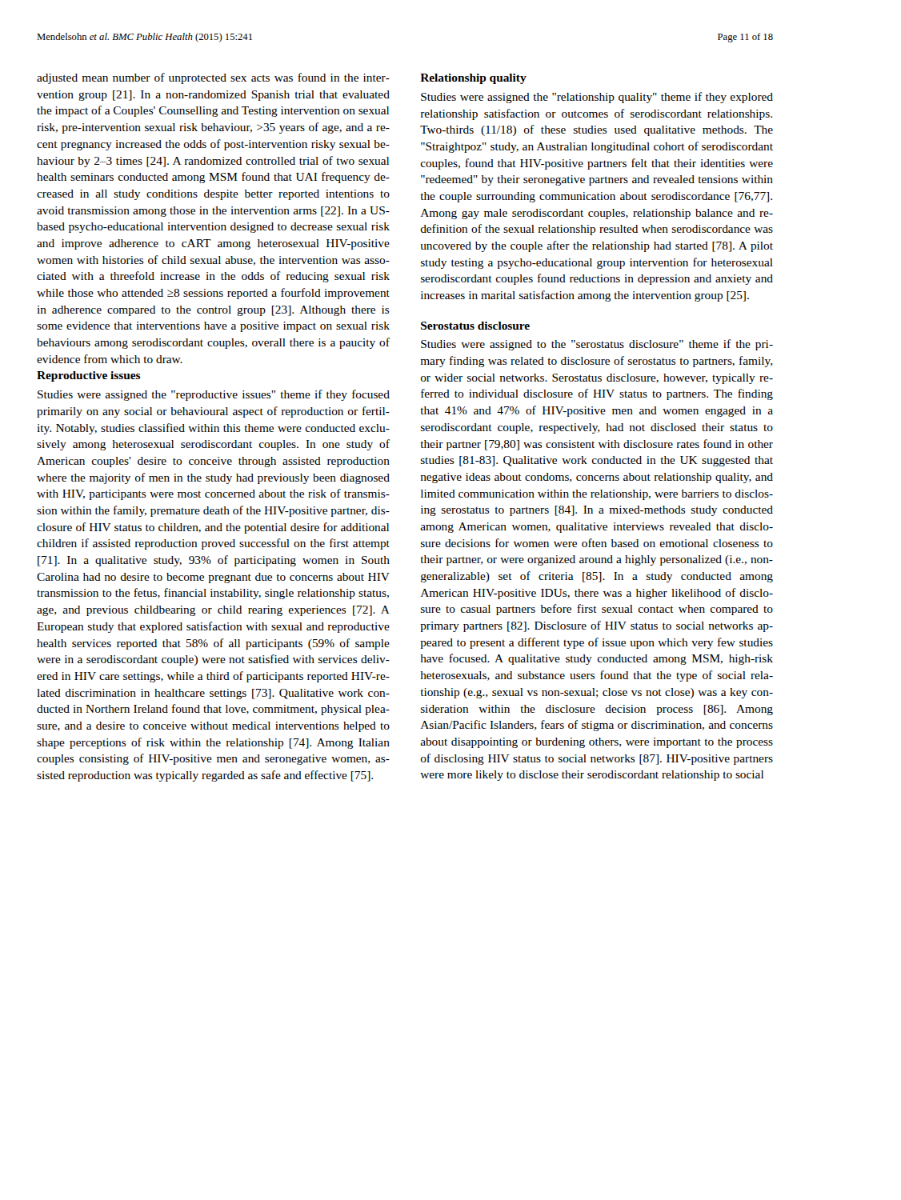Mendelsohn et al. BMC Public Health (2015) 15:241 Page 11 of 18
adjusted mean number of unprotected sex acts was found in the intervention group [21]. In a non-randomized Spanish trial that evaluated the impact of a Couples' Counselling and Testing intervention on sexual risk, pre-intervention sexual risk behaviour, >35 years of age, and a recent pregnancy increased the odds of post-intervention risky sexual behaviour by 2–3 times [24]. A randomized controlled trial of two sexual health seminars conducted among MSM found that UAI frequency decreased in all study conditions despite better reported intentions to avoid transmission among those in the intervention arms [22]. In a US-based psycho-educational intervention designed to decrease sexual risk and improve adherence to cART among heterosexual HIV-positive women with histories of child sexual abuse, the intervention was associated with a threefold increase in the odds of reducing sexual risk while those who attended ≥8 sessions reported a fourfold improvement in adherence compared to the control group [23]. Although there is some evidence that interventions have a positive impact on sexual risk behaviours among serodiscordant couples, overall there is a paucity of evidence from which to draw.
Reproductive issues
Studies were assigned the "reproductive issues" theme if they focused primarily on any social or behavioural aspect of reproduction or fertility. Notably, studies classified within this theme were conducted exclusively among heterosexual serodiscordant couples. In one study of American couples' desire to conceive through assisted reproduction where the majority of men in the study had previously been diagnosed with HIV, participants were most concerned about the risk of transmission within the family, premature death of the HIV-positive partner, disclosure of HIV status to children, and the potential desire for additional children if assisted reproduction proved successful on the first attempt [71]. In a qualitative study, 93% of participating women in South Carolina had no desire to become pregnant due to concerns about HIV transmission to the fetus, financial instability, single relationship status, age, and previous childbearing or child rearing experiences [72]. A European study that explored satisfaction with sexual and reproductive health services reported that 58% of all participants (59% of sample were in a serodiscordant couple) were not satisfied with services delivered in HIV care settings, while a third of participants reported HIV-related discrimination in healthcare settings [73]. Qualitative work conducted in Northern Ireland found that love, commitment, physical pleasure, and a desire to conceive without medical interventions helped to shape perceptions of risk within the relationship [74]. Among Italian couples consisting of HIV-positive men and seronegative women, assisted reproduction was typically regarded as safe and effective [75].
Relationship quality
Studies were assigned the "relationship quality" theme if they explored relationship satisfaction or outcomes of serodiscordant relationships. Two-thirds (11/18) of these studies used qualitative methods. The "Straightpoz" study, an Australian longitudinal cohort of serodiscordant couples, found that HIV-positive partners felt that their identities were "redeemed" by their seronegative partners and revealed tensions within the couple surrounding communication about serodiscordance [76,77]. Among gay male serodiscordant couples, relationship balance and redefinition of the sexual relationship resulted when serodiscordance was uncovered by the couple after the relationship had started [78]. A pilot study testing a psycho-educational group intervention for heterosexual serodiscordant couples found reductions in depression and anxiety and increases in marital satisfaction among the intervention group [25].
Serostatus disclosure
Studies were assigned to the "serostatus disclosure" theme if the primary finding was related to disclosure of serostatus to partners, family, or wider social networks. Serostatus disclosure, however, typically referred to individual disclosure of HIV status to partners. The finding that 41% and 47% of HIV-positive men and women engaged in a serodiscordant couple, respectively, had not disclosed their status to their partner [79,80] was consistent with disclosure rates found in other studies [81-83]. Qualitative work conducted in the UK suggested that negative ideas about condoms, concerns about relationship quality, and limited communication within the relationship, were barriers to disclosing serostatus to partners [84]. In a mixed-methods study conducted among American women, qualitative interviews revealed that disclosure decisions for women were often based on emotional closeness to their partner, or were organized around a highly personalized (i.e., non-generalizable) set of criteria [85]. In a study conducted among American HIV-positive IDUs, there was a higher likelihood of disclosure to casual partners before first sexual contact when compared to primary partners [82]. Disclosure of HIV status to social networks appeared to present a different type of issue upon which very few studies have focused. A qualitative study conducted among MSM, high-risk heterosexuals, and substance users found that the type of social relationship (e.g., sexual vs non-sexual; close vs not close) was a key consideration within the disclosure decision process [86]. Among Asian/Pacific Islanders, fears of stigma or discrimination, and concerns about disappointing or burdening others, were important to the process of disclosing HIV status to social networks [87]. HIV-positive partners were more likely to disclose their serodiscordant relationship to social